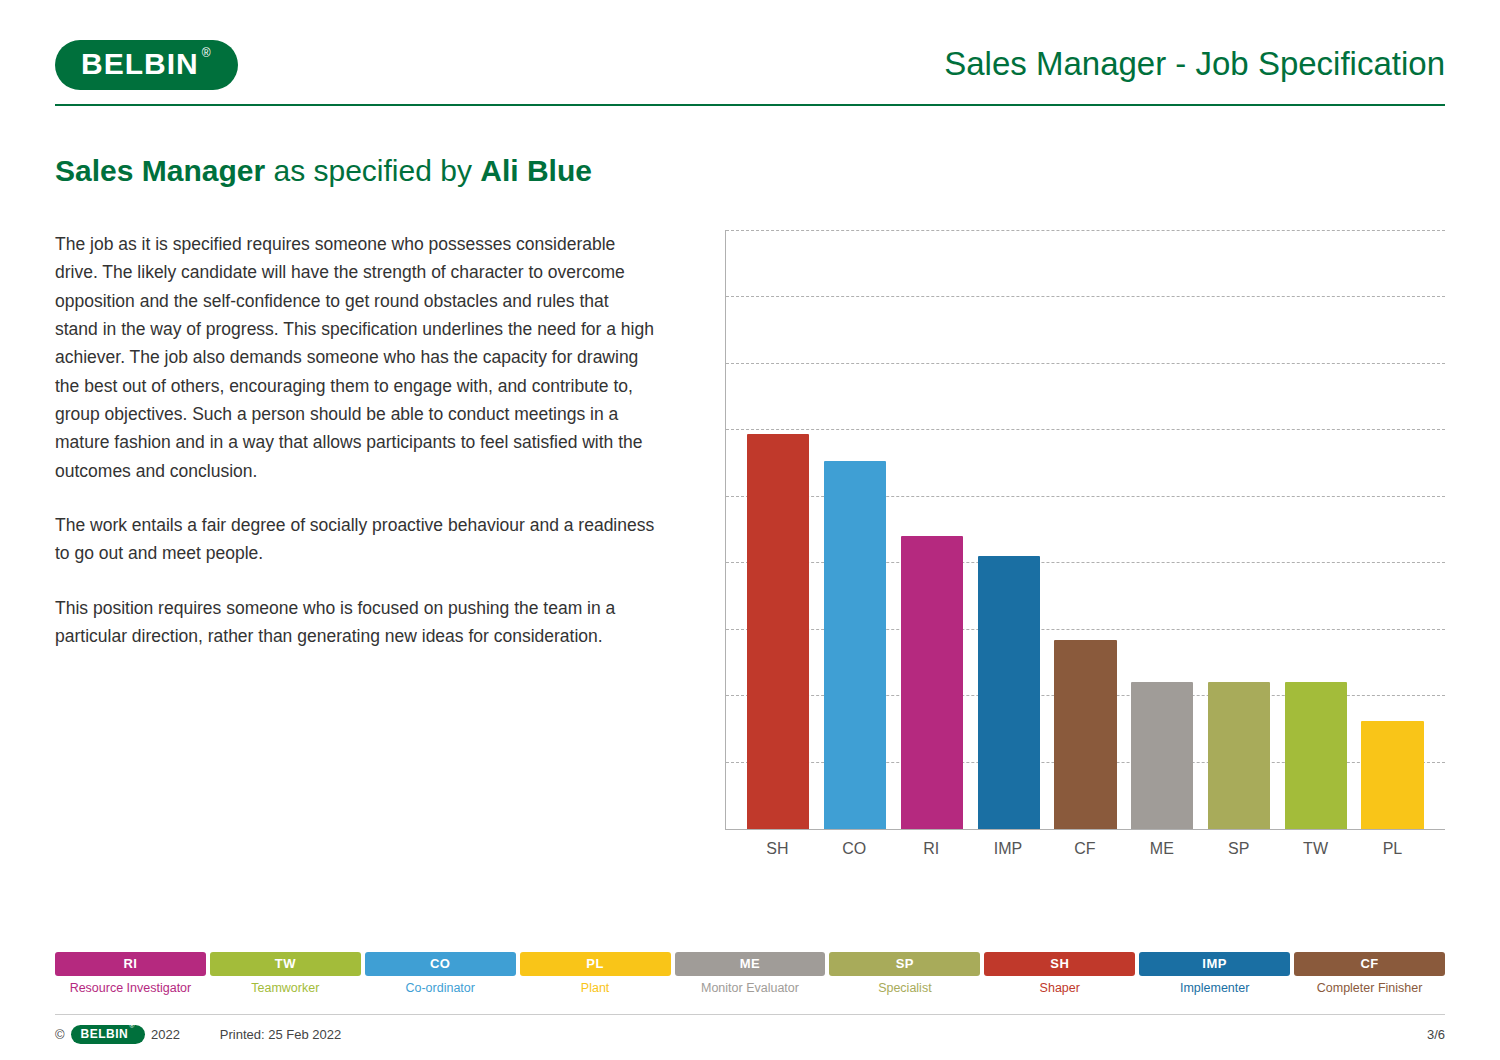BELBIN®
Sales Manager - Job Specification
Sales Manager as specified by Ali Blue
The job as it is specified requires someone who possesses considerable drive. The likely candidate will have the strength of character to overcome opposition and the self-confidence to get round obstacles and rules that stand in the way of progress. This specification underlines the need for a high achiever. The job also demands someone who has the capacity for drawing the best out of others, encouraging them to engage with, and contribute to, group objectives. Such a person should be able to conduct meetings in a mature fashion and in a way that allows participants to feel satisfied with the outcomes and conclusion.
The work entails a fair degree of socially proactive behaviour and a readiness to go out and meet people.
This position requires someone who is focused on pushing the team in a particular direction, rather than generating new ideas for consideration.
SH CO RI IMP CF ME SP TW PL
RI
Resource Investigator
TW
Teamworker
CO
Co-ordinator
PL
Plant
ME
Monitor Evaluator
SP
Specialist
SH
Shaper
IMP
Implementer
CF
Completer Finisher
© BELBIN® 2022
Printed: 25 Feb 2022
3/6